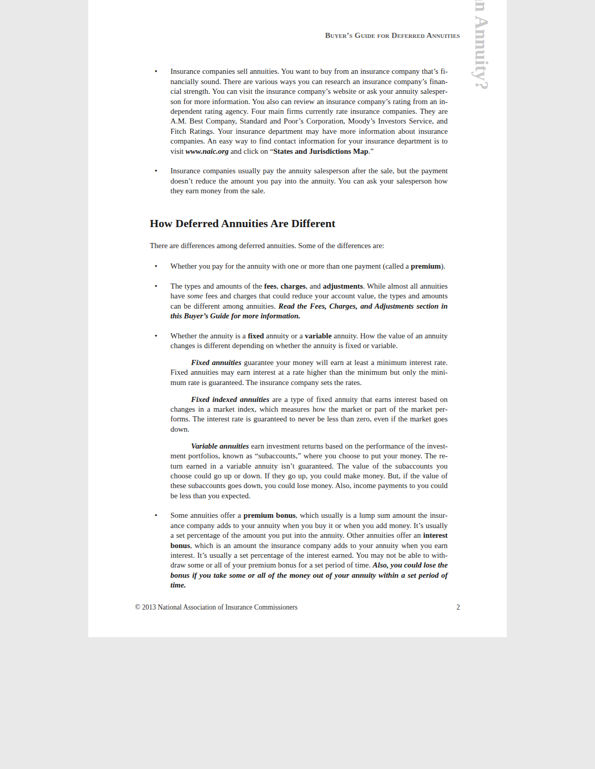Buyer’s Guide for Deferred Annuities
What Is an Annuity?
Insurance companies sell annuities. You want to buy from an insurance company that’s financially sound. There are various ways you can research an insurance company’s financial strength. You can visit the insurance company’s website or ask your annuity salesperson for more information. You also can review an insurance company’s rating from an independent rating agency. Four main firms currently rate insurance companies. They are A.M. Best Company, Standard and Poor’s Corporation, Moody’s Investors Service, and Fitch Ratings. Your insurance department may have more information about insurance companies. An easy way to find contact information for your insurance department is to visit www.naic.org and click on “States and Jurisdictions Map.”
Insurance companies usually pay the annuity salesperson after the sale, but the payment doesn’t reduce the amount you pay into the annuity. You can ask your salesperson how they earn money from the sale.
How Deferred Annuities Are Different
There are differences among deferred annuities. Some of the differences are:
Whether you pay for the annuity with one or more than one payment (called a premium).
The types and amounts of the fees, charges, and adjustments. While almost all annuities have some fees and charges that could reduce your account value, the types and amounts can be different among annuities. Read the Fees, Charges, and Adjustments section in this Buyer’s Guide for more information.
Whether the annuity is a fixed annuity or a variable annuity. How the value of an annuity changes is different depending on whether the annuity is fixed or variable.
Fixed annuities guarantee your money will earn at least a minimum interest rate. Fixed annuities may earn interest at a rate higher than the minimum but only the minimum rate is guaranteed. The insurance company sets the rates.
Fixed indexed annuities are a type of fixed annuity that earns interest based on changes in a market index, which measures how the market or part of the market performs. The interest rate is guaranteed to never be less than zero, even if the market goes down.
Variable annuities earn investment returns based on the performance of the investment portfolios, known as “subaccounts,” where you choose to put your money. The return earned in a variable annuity isn’t guaranteed. The value of the subaccounts you choose could go up or down. If they go up, you could make money. But, if the value of these subaccounts goes down, you could lose money. Also, income payments to you could be less than you expected.
Some annuities offer a premium bonus, which usually is a lump sum amount the insurance company adds to your annuity when you buy it or when you add money. It’s usually a set percentage of the amount you put into the annuity. Other annuities offer an interest bonus, which is an amount the insurance company adds to your annuity when you earn interest. It’s usually a set percentage of the interest earned. You may not be able to withdraw some or all of your premium bonus for a set period of time. Also, you could lose the bonus if you take some or all of the money out of your annuity within a set period of time.
© 2013 National Association of Insurance Commissioners 2